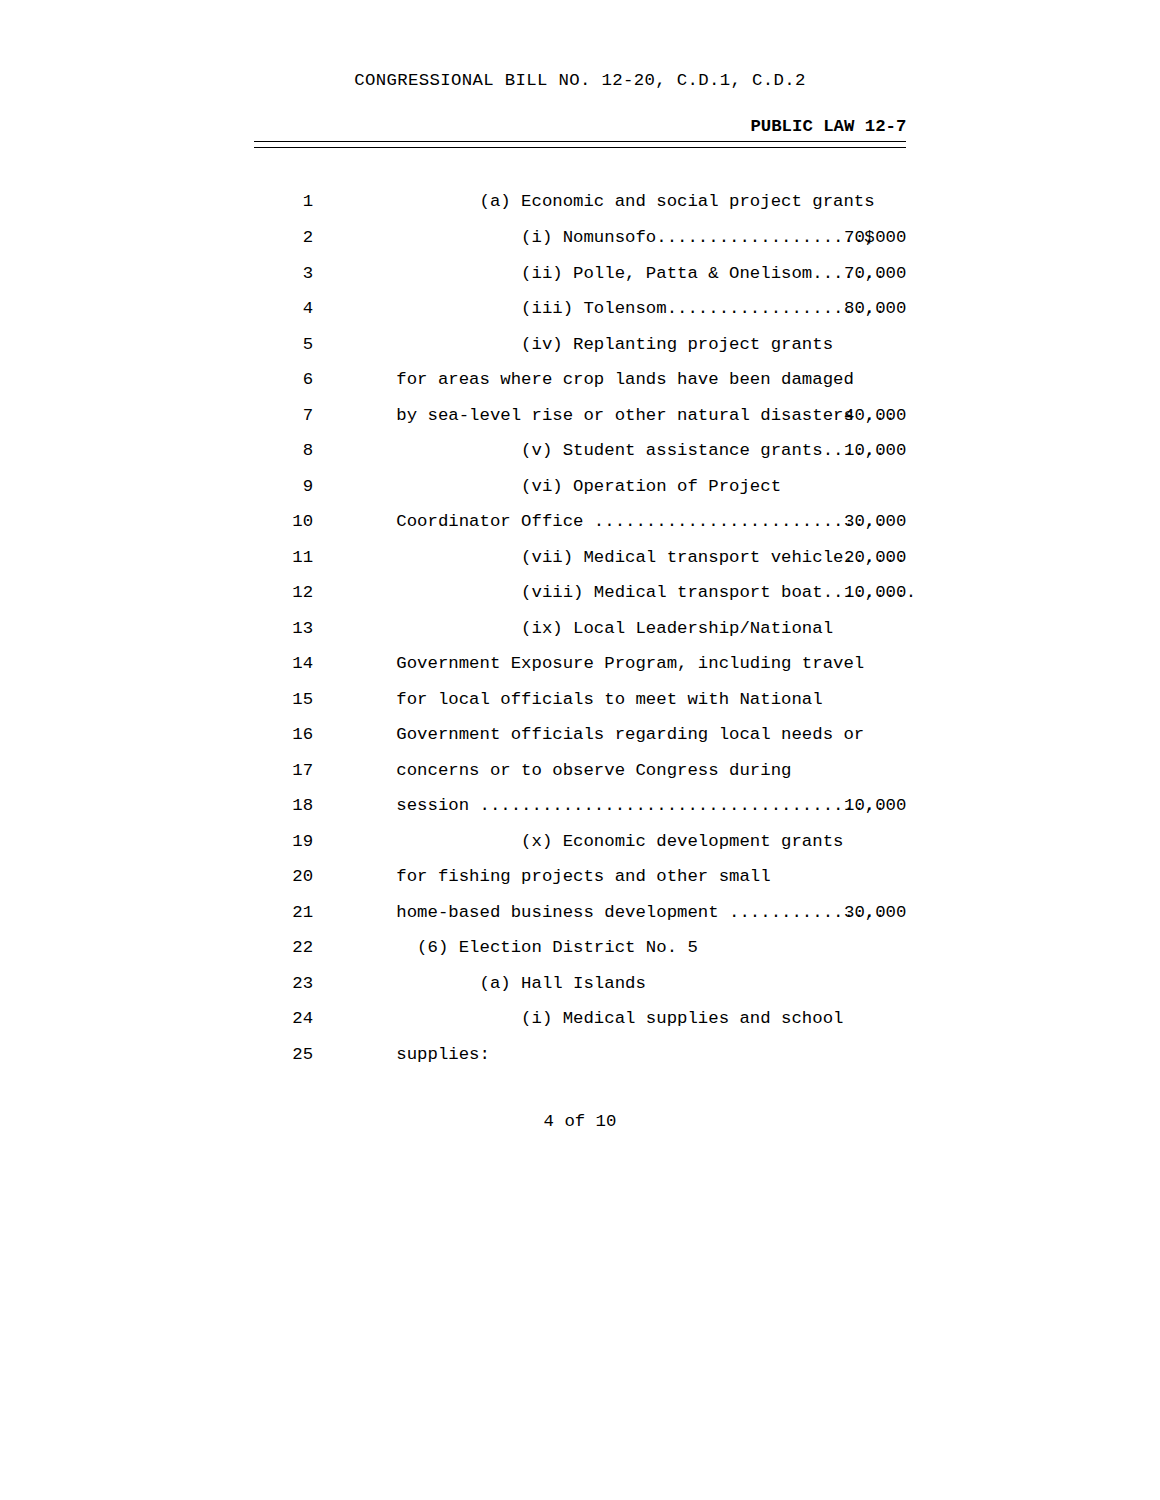CONGRESSIONAL BILL NO. 12-20, C.D.1, C.D.2
PUBLIC LAW 12-7
| 1 | (a) Economic and social project grants | |
| 2 | (i) Nomunsofo....................$ | 70,000 |
| 3 | (ii) Polle, Patta & Onelisom....... | 70,000 |
| 4 | (iii) Tolensom..................... | 80,000 |
| 5 | (iv) Replanting project grants | |
| 6 | for areas where crop lands have been damaged | |
| 7 | by sea-level rise or other natural disasters ... | 40,000 |
| 8 | (v) Student assistance grants...... | 10,000 |
| 9 | (vi) Operation of Project | |
| 10 | Coordinator Office ............................ | 30,000 |
| 11 | (vii) Medical transport vehicle...... | 20,000 |
| 12 | (viii) Medical transport boat......... | 10,000 |
| 13 | (ix) Local Leadership/National | |
| 14 | Government Exposure Program, including travel | |
| 15 | for local officials to meet with National | |
| 16 | Government officials regarding local needs or | |
| 17 | concerns or to observe Congress during | |
| 18 | session ....................................... | 10,000 |
| 19 | (x) Economic development grants | |
| 20 | for fishing projects and other small | |
| 21 | home-based business development ............... | 30,000 |
| 22 | (6) Election District No. 5 | |
| 23 | (a) Hall Islands | |
| 24 | (i) Medical supplies and school | |
| 25 | supplies: | |
4 of 10